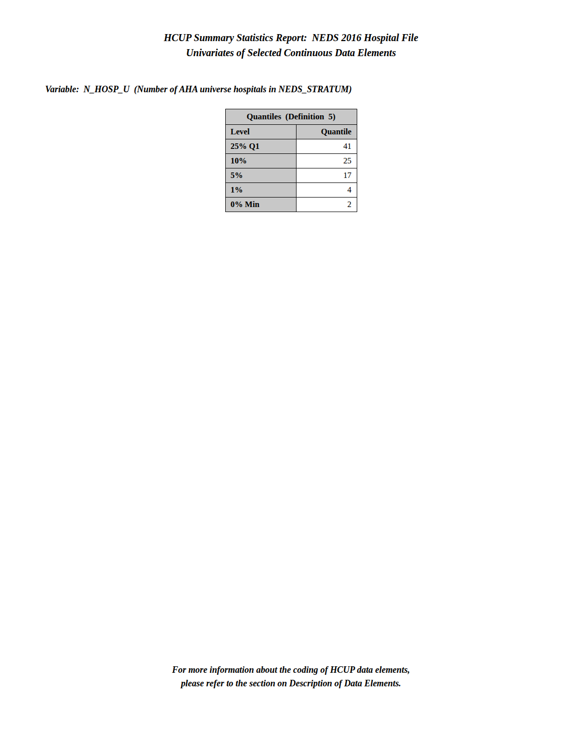HCUP Summary Statistics Report: NEDS 2016 Hospital File
Univariates of Selected Continuous Data Elements
Variable: N_HOSP_U (Number of AHA universe hospitals in NEDS_STRATUM)
Quantiles (Definition 5)
| Level | Quantile |
| --- | --- |
| 25% Q1 | 41 |
| 10% | 25 |
| 5% | 17 |
| 1% | 4 |
| 0% Min | 2 |
For more information about the coding of HCUP data elements,
please refer to the section on Description of Data Elements.